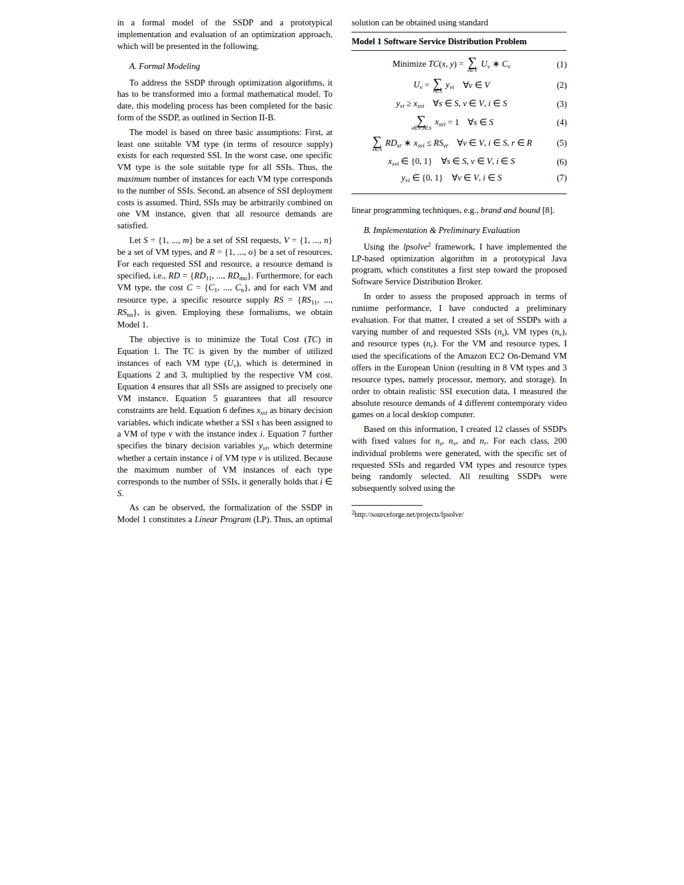in a formal model of the SSDP and a prototypical implementation and evaluation of an optimization approach, which will be presented in the following.
A. Formal Modeling
To address the SSDP through optimization algorithms, it has to be transformed into a formal mathematical model. To date, this modeling process has been completed for the basic form of the SSDP, as outlined in Section II-B.
The model is based on three basic assumptions: First, at least one suitable VM type (in terms of resource supply) exists for each requested SSI. In the worst case, one specific VM type is the sole suitable type for all SSIs. Thus, the maximum number of instances for each VM type corresponds to the number of SSIs. Second, an absence of SSI deployment costs is assumed. Third, SSIs may be arbitrarily combined on one VM instance, given that all resource demands are satisfied.
Let S = {1, ..., m} be a set of SSI requests, V = {1, ..., n} be a set of VM types, and R = {1, ..., o} be a set of resources. For each requested SSI and resource, a resource demand is specified, i.e., RD = {RD11, ..., RDmo}. Furthermore, for each VM type, the cost C = {C1, ..., Cn}, and for each VM and resource type, a specific resource supply RS = {RS11, ..., RSno}, is given. Employing these formalisms, we obtain Model 1.
The objective is to minimize the Total Cost (TC) in Equation 1. The TC is given by the number of utilized instances of each VM type (Uv), which is determined in Equations 2 and 3, multiplied by the respective VM cost. Equation 4 ensures that all SSIs are assigned to precisely one VM instance. Equation 5 guarantees that all resource constraints are held. Equation 6 defines xsvi as binary decision variables, which indicate whether a SSI s has been assigned to a VM of type v with the instance index i. Equation 7 further specifies the binary decision variables yvi, which determine whether a certain instance i of VM type v is utilized. Because the maximum number of VM instances of each type corresponds to the number of SSIs, it generally holds that i ∈ S.
As can be observed, the formalization of the SSDP in Model 1 constitutes a Linear Program (LP). Thus, an optimal solution can be obtained using standard
Model 1 Software Service Distribution Problem
Minimize TC(x, y) = ∑v∈V Uv ∗ Cv
(1)
Uv = ∑i∈S yvi ∀v ∈ V
(2)
yvi ≥ xsvi ∀s ∈ S, v ∈ V, i ∈ S
(3)
∑v∈V,i∈S xsvi = 1 ∀s ∈ S
(4)
∑s∈S RDsr ∗ xsvi ≤ RSvr ∀v ∈ V, i ∈ S, r ∈ R
(5)
xsvi ∈ {0, 1} ∀s ∈ S, v ∈ V, i ∈ S
(6)
yvi ∈ {0, 1} ∀v ∈ V, i ∈ S
(7)
linear programming techniques, e.g., brand and bound [8].
B. Implementation & Preliminary Evaluation
Using the lpsolve2 framework, I have implemented the LP-based optimization algorithm in a prototypical Java program, which constitutes a first step toward the proposed Software Service Distribution Broker.
In order to assess the proposed approach in terms of runtime performance, I have conducted a preliminary evaluation. For that matter, I created a set of SSDPs with a varying number of and requested SSIs (ns), VM types (nv), and resource types (nr). For the VM and resource types, I used the specifications of the Amazon EC2 On-Demand VM offers in the European Union (resulting in 8 VM types and 3 resource types, namely processor, memory, and storage). In order to obtain realistic SSI execution data, I measured the absolute resource demands of 4 different contemporary video games on a local desktop computer.
Based on this information, I created 12 classes of SSDPs with fixed values for ns, nv, and nr. For each class, 200 individual problems were generated, with the specific set of requested SSIs and regarded VM types and resource types being randomly selected. All resulting SSDPs were subsequently solved using the
2http://sourceforge.net/projects/lpsolve/